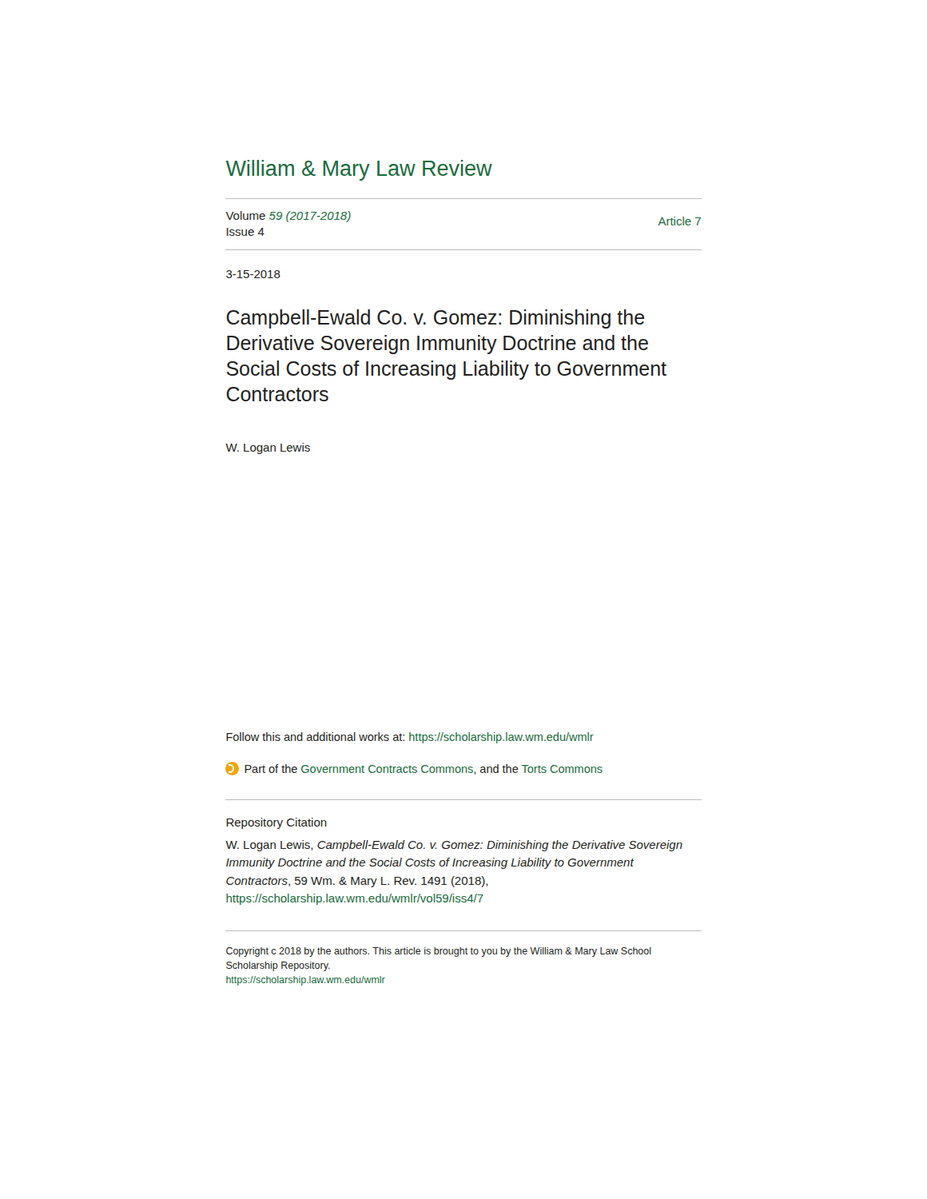William & Mary Law Review
Volume 59 (2017-2018)
Issue 4
Article 7
3-15-2018
Campbell-Ewald Co. v. Gomez: Diminishing the Derivative Sovereign Immunity Doctrine and the Social Costs of Increasing Liability to Government Contractors
W. Logan Lewis
Follow this and additional works at: https://scholarship.law.wm.edu/wmlr
Part of the Government Contracts Commons, and the Torts Commons
Repository Citation
W. Logan Lewis, Campbell-Ewald Co. v. Gomez: Diminishing the Derivative Sovereign Immunity Doctrine and the Social Costs of Increasing Liability to Government Contractors, 59 Wm. & Mary L. Rev. 1491 (2018), https://scholarship.law.wm.edu/wmlr/vol59/iss4/7
Copyright c 2018 by the authors. This article is brought to you by the William & Mary Law School Scholarship Repository.
https://scholarship.law.wm.edu/wmlr